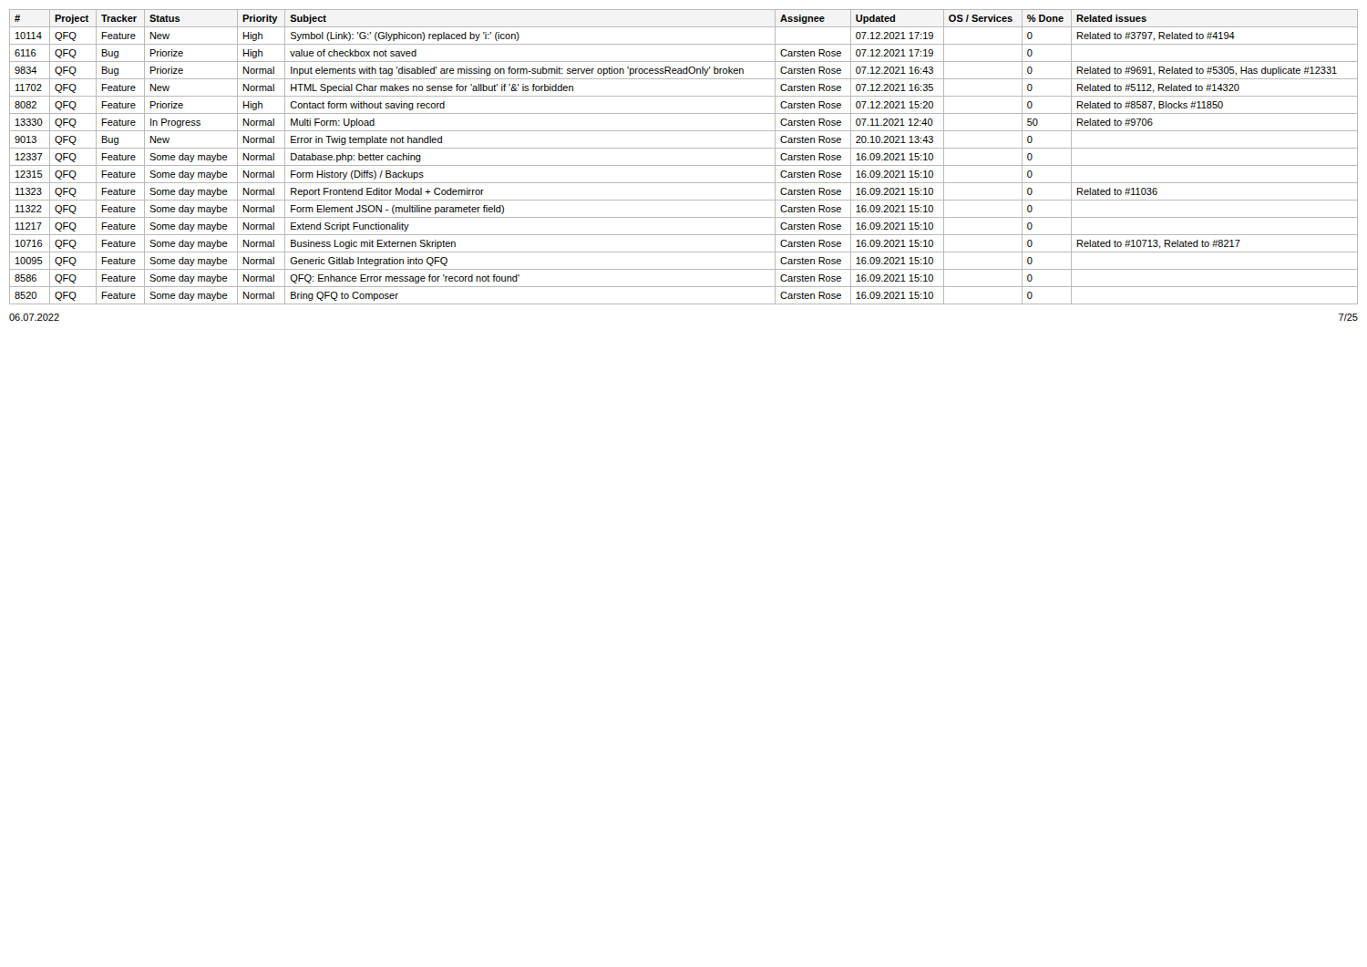| # | Project | Tracker | Status | Priority | Subject | Assignee | Updated | OS / Services | % Done | Related issues |
| --- | --- | --- | --- | --- | --- | --- | --- | --- | --- | --- |
| 10114 | QFQ | Feature | New | High | Symbol (Link): 'G:' (Glyphicon) replaced by 'i:' (icon) | | 07.12.2021 17:19 | | 0 | Related to #3797, Related to #4194 |
| 6116 | QFQ | Bug | Priorize | High | value of checkbox not saved | Carsten Rose | 07.12.2021 17:19 | | 0 | |
| 9834 | QFQ | Bug | Priorize | Normal | Input elements with tag 'disabled' are missing on form-submit: server option 'processReadOnly' broken | Carsten Rose | 07.12.2021 16:43 | | 0 | Related to #9691, Related to #5305, Has duplicate #12331 |
| 11702 | QFQ | Feature | New | Normal | HTML Special Char makes no sense for 'allbut' if '&' is forbidden | Carsten Rose | 07.12.2021 16:35 | | 0 | Related to #5112, Related to #14320 |
| 8082 | QFQ | Feature | Priorize | High | Contact form without saving record | Carsten Rose | 07.12.2021 15:20 | | 0 | Related to #8587, Blocks #11850 |
| 13330 | QFQ | Feature | In Progress | Normal | Multi Form: Upload | Carsten Rose | 07.11.2021 12:40 | | 50 | Related to #9706 |
| 9013 | QFQ | Bug | New | Normal | Error in Twig template not handled | Carsten Rose | 20.10.2021 13:43 | | 0 | |
| 12337 | QFQ | Feature | Some day maybe | Normal | Database.php: better caching | Carsten Rose | 16.09.2021 15:10 | | 0 | |
| 12315 | QFQ | Feature | Some day maybe | Normal | Form History (Diffs) / Backups | Carsten Rose | 16.09.2021 15:10 | | 0 | |
| 11323 | QFQ | Feature | Some day maybe | Normal | Report Frontend Editor Modal + Codemirror | Carsten Rose | 16.09.2021 15:10 | | 0 | Related to #11036 |
| 11322 | QFQ | Feature | Some day maybe | Normal | Form Element JSON - (multiline parameter field) | Carsten Rose | 16.09.2021 15:10 | | 0 | |
| 11217 | QFQ | Feature | Some day maybe | Normal | Extend Script Functionality | Carsten Rose | 16.09.2021 15:10 | | 0 | |
| 10716 | QFQ | Feature | Some day maybe | Normal | Business Logic mit Externen Skripten | Carsten Rose | 16.09.2021 15:10 | | 0 | Related to #10713, Related to #8217 |
| 10095 | QFQ | Feature | Some day maybe | Normal | Generic Gitlab Integration into QFQ | Carsten Rose | 16.09.2021 15:10 | | 0 | |
| 8586 | QFQ | Feature | Some day maybe | Normal | QFQ: Enhance Error message for 'record not found' | Carsten Rose | 16.09.2021 15:10 | | 0 | |
| 8520 | QFQ | Feature | Some day maybe | Normal | Bring QFQ to Composer | Carsten Rose | 16.09.2021 15:10 | | 0 | |
06.07.2022 7/25